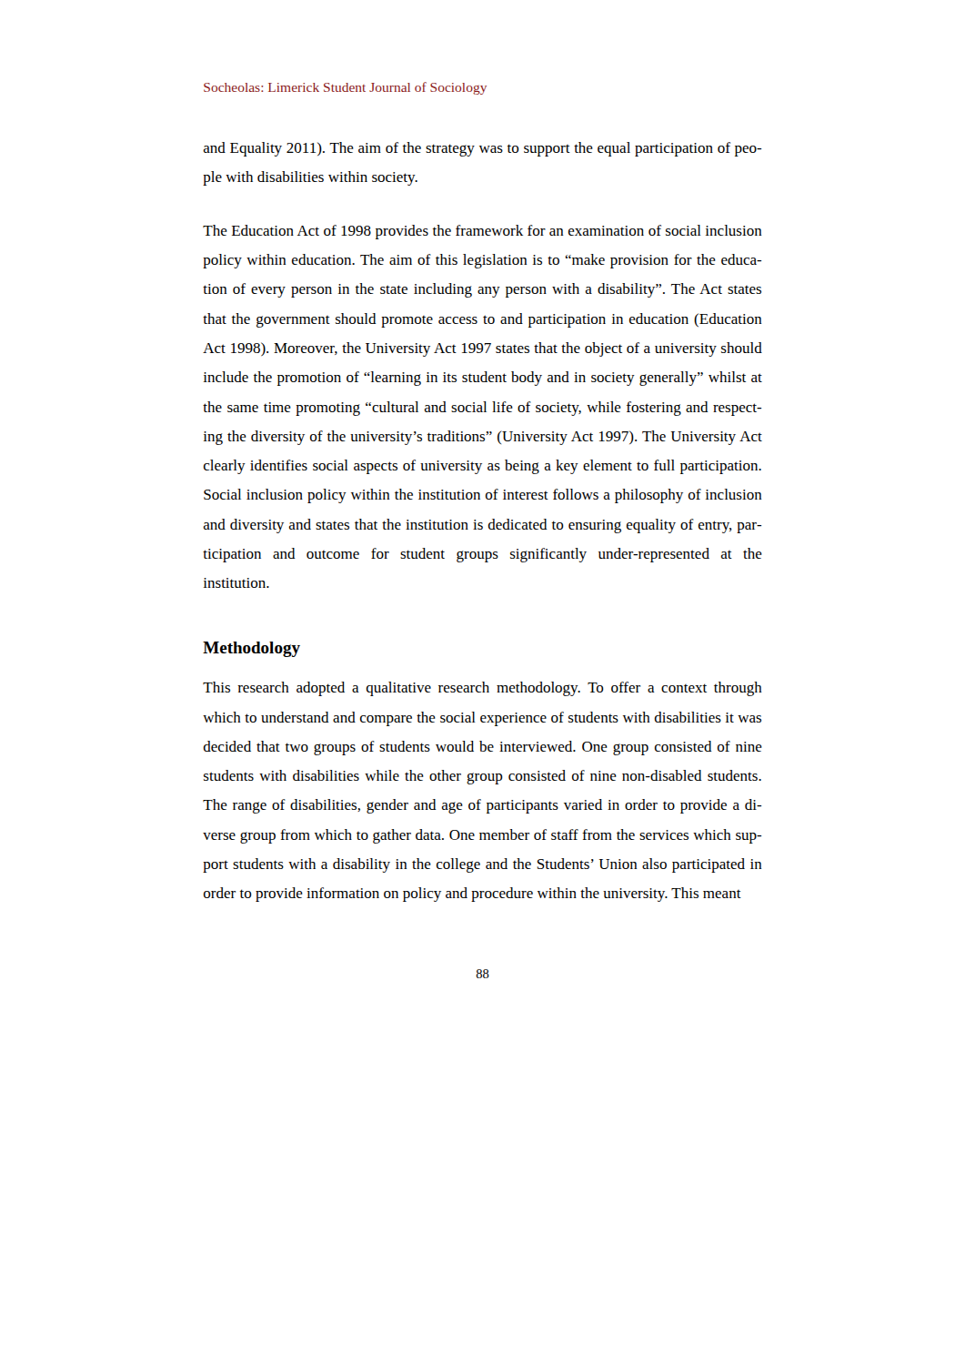Socheolas: Limerick Student Journal of Sociology
and Equality 2011). The aim of the strategy was to support the equal participation of people with disabilities within society.
The Education Act of 1998 provides the framework for an examination of social inclusion policy within education. The aim of this legislation is to “make provision for the education of every person in the state including any person with a disability”. The Act states that the government should promote access to and participation in education (Education Act 1998). Moreover, the University Act 1997 states that the object of a university should include the promotion of “learning in its student body and in society generally” whilst at the same time promoting “cultural and social life of society, while fostering and respecting the diversity of the university’s traditions” (University Act 1997). The University Act clearly identifies social aspects of university as being a key element to full participation. Social inclusion policy within the institution of interest follows a philosophy of inclusion and diversity and states that the institution is dedicated to ensuring equality of entry, participation and outcome for student groups significantly under-represented at the institution.
Methodology
This research adopted a qualitative research methodology. To offer a context through which to understand and compare the social experience of students with disabilities it was decided that two groups of students would be interviewed. One group consisted of nine students with disabilities while the other group consisted of nine non-disabled students. The range of disabilities, gender and age of participants varied in order to provide a diverse group from which to gather data. One member of staff from the services which support students with a disability in the college and the Students’ Union also participated in order to provide information on policy and procedure within the university. This meant
88